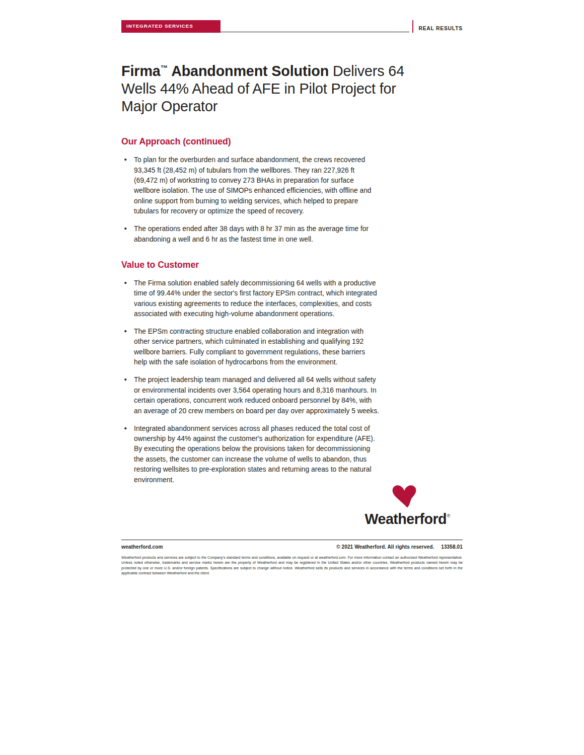Integrated Services
Real Results
Firma™ Abandonment Solution Delivers 64 Wells 44% Ahead of AFE in Pilot Project for Major Operator
Our Approach (continued)
To plan for the overburden and surface abandonment, the crews recovered 93,345 ft (28,452 m) of tubulars from the wellbores. They ran 227,926 ft (69,472 m) of workstring to convey 273 BHAs in preparation for surface wellbore isolation. The use of SIMOPs enhanced efficiencies, with offline and online support from burning to welding services, which helped to prepare tubulars for recovery or optimize the speed of recovery.
The operations ended after 38 days with 8 hr 37 min as the average time for abandoning a well and 6 hr as the fastest time in one well.
Value to Customer
The Firma solution enabled safely decommissioning 64 wells with a productive time of 99.44% under the sector's first factory EPSm contract, which integrated various existing agreements to reduce the interfaces, complexities, and costs associated with executing high-volume abandonment operations.
The EPSm contracting structure enabled collaboration and integration with other service partners, which culminated in establishing and qualifying 192 wellbore barriers. Fully compliant to government regulations, these barriers help with the safe isolation of hydrocarbons from the environment.
The project leadership team managed and delivered all 64 wells without safety or environmental incidents over 3,564 operating hours and 8,316 manhours. In certain operations, concurrent work reduced onboard personnel by 84%, with an average of 20 crew members on board per day over approximately 5 weeks.
Integrated abandonment services across all phases reduced the total cost of ownership by 44% against the customer's authorization for expenditure (AFE). By executing the operations below the provisions taken for decommissioning the assets, the customer can increase the volume of wells to abandon, thus restoring wellsites to pre-exploration states and returning areas to the natural environment.
Weatherford®
weatherford.com
© 2021 Weatherford. All rights reserved.13358.01
Weatherford products and services are subject to the Company's standard terms and conditions, available on request or at weatherford.com. For more information contact an authorized Weatherford representative. Unless noted otherwise, trademarks and service marks herein are the property of Weatherford and may be registered in the United States and/or other countries. Weatherford products named herein may be protected by one or more U.S. and/or foreign patents. Specifications are subject to change without notice. Weatherford sells its products and services in accordance with the terms and conditions set forth in the applicable contract between Weatherford and the client.